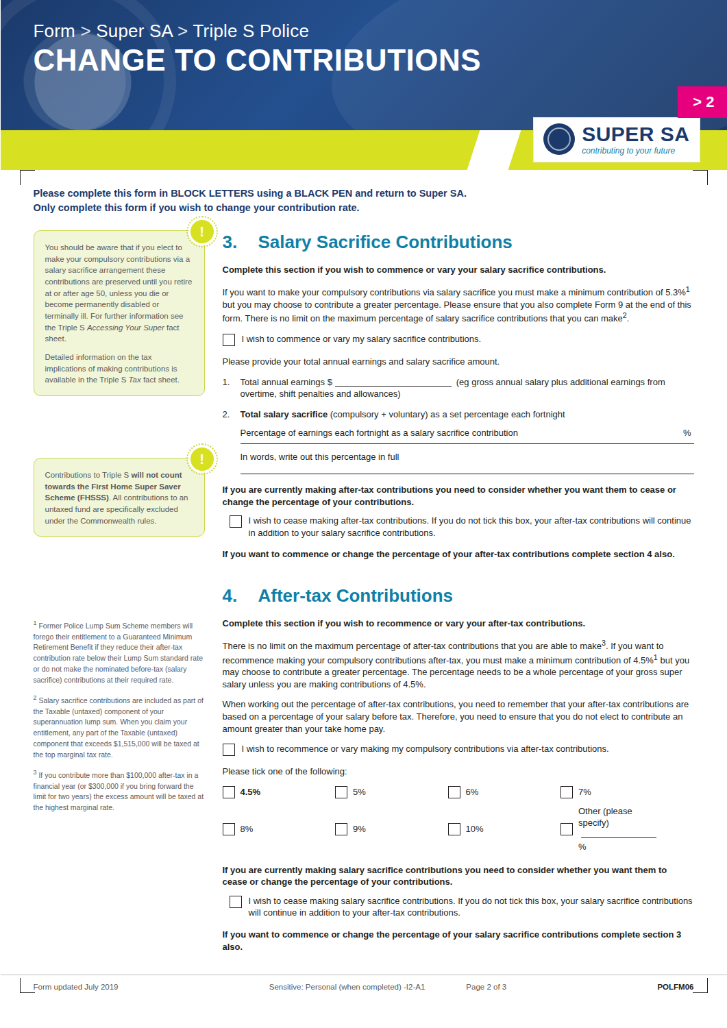Form > Super SA > Triple S Police
Change to Contributions
> 2
SUPER SA
contributing to your future
Please complete this form in BLOCK LETTERS using a BLACK PEN and return to Super SA.
Only complete this form if you wish to change your contribution rate.
!
You should be aware that if you elect to make your compulsory contributions via a salary sacrifice arrangement these contributions are preserved until you retire at or after age 50, unless you die or become permanently disabled or terminally ill. For further information see the Triple S Accessing Your Super fact sheet.
Detailed information on the tax implications of making contributions is available in the Triple S Tax fact sheet.
!
Contributions to Triple S will not count towards the First Home Super Saver Scheme (FHSSS). All contributions to an untaxed fund are specifically excluded under the Commonwealth rules.
1 Former Police Lump Sum Scheme members will forego their entitlement to a Guaranteed Minimum Retirement Benefit if they reduce their after-tax contribution rate below their Lump Sum standard rate or do not make the nominated before-tax (salary sacrifice) contributions at their required rate.
2 Salary sacrifice contributions are included as part of the Taxable (untaxed) component of your superannuation lump sum. When you claim your entitlement, any part of the Taxable (untaxed) component that exceeds $1,515,000 will be taxed at the top marginal tax rate.
3 If you contribute more than $100,000 after-tax in a financial year (or $300,000 if you bring forward the limit for two years) the excess amount will be taxed at the highest marginal rate.
3. Salary Sacrifice Contributions
Complete this section if you wish to commence or vary your salary sacrifice contributions.
If you want to make your compulsory contributions via salary sacrifice you must make a minimum contribution of 5.3%1 but you may choose to contribute a greater percentage. Please ensure that you also complete Form 9 at the end of this form. There is no limit on the maximum percentage of salary sacrifice contributions that you can make2.
I wish to commence or vary my salary sacrifice contributions.
Please provide your total annual earnings and salary sacrifice amount.
Total annual earnings $ (eg gross annual salary plus additional earnings from overtime, shift penalties and allowances)
Total salary sacrifice (compulsory + voluntary) as a set percentage each fortnight
Percentage of earnings each fortnight as a salary sacrifice contribution %
In words, write out this percentage in full
If you are currently making after-tax contributions you need to consider whether you want them to cease or change the percentage of your contributions.
I wish to cease making after-tax contributions. If you do not tick this box, your after-tax contributions will continue in addition to your salary sacrifice contributions.
If you want to commence or change the percentage of your after-tax contributions complete section 4 also.
4. After-tax Contributions
Complete this section if you wish to recommence or vary your after-tax contributions.
There is no limit on the maximum percentage of after-tax contributions that you are able to make3. If you want to recommence making your compulsory contributions after-tax, you must make a minimum contribution of 4.5%1 but you may choose to contribute a greater percentage. The percentage needs to be a whole percentage of your gross super salary unless you are making contributions of 4.5%.
When working out the percentage of after-tax contributions, you need to remember that your after-tax contributions are based on a percentage of your salary before tax. Therefore, you need to ensure that you do not elect to contribute an amount greater than your take home pay.
I wish to recommence or vary making my compulsory contributions via after-tax contributions.
Please tick one of the following:
4.5%
5%
6%
7%
8%
9%
10%
Other (please specify) %
If you are currently making salary sacrifice contributions you need to consider whether you want them to cease or change the percentage of your contributions.
I wish to cease making salary sacrifice contributions. If you do not tick this box, your salary sacrifice contributions will continue in addition to your after-tax contributions.
If you want to commence or change the percentage of your salary sacrifice contributions complete section 3 also.
Form updated July 2019
Sensitive: Personal (when completed) -I2-A1 Page 2 of 3
POLFM06